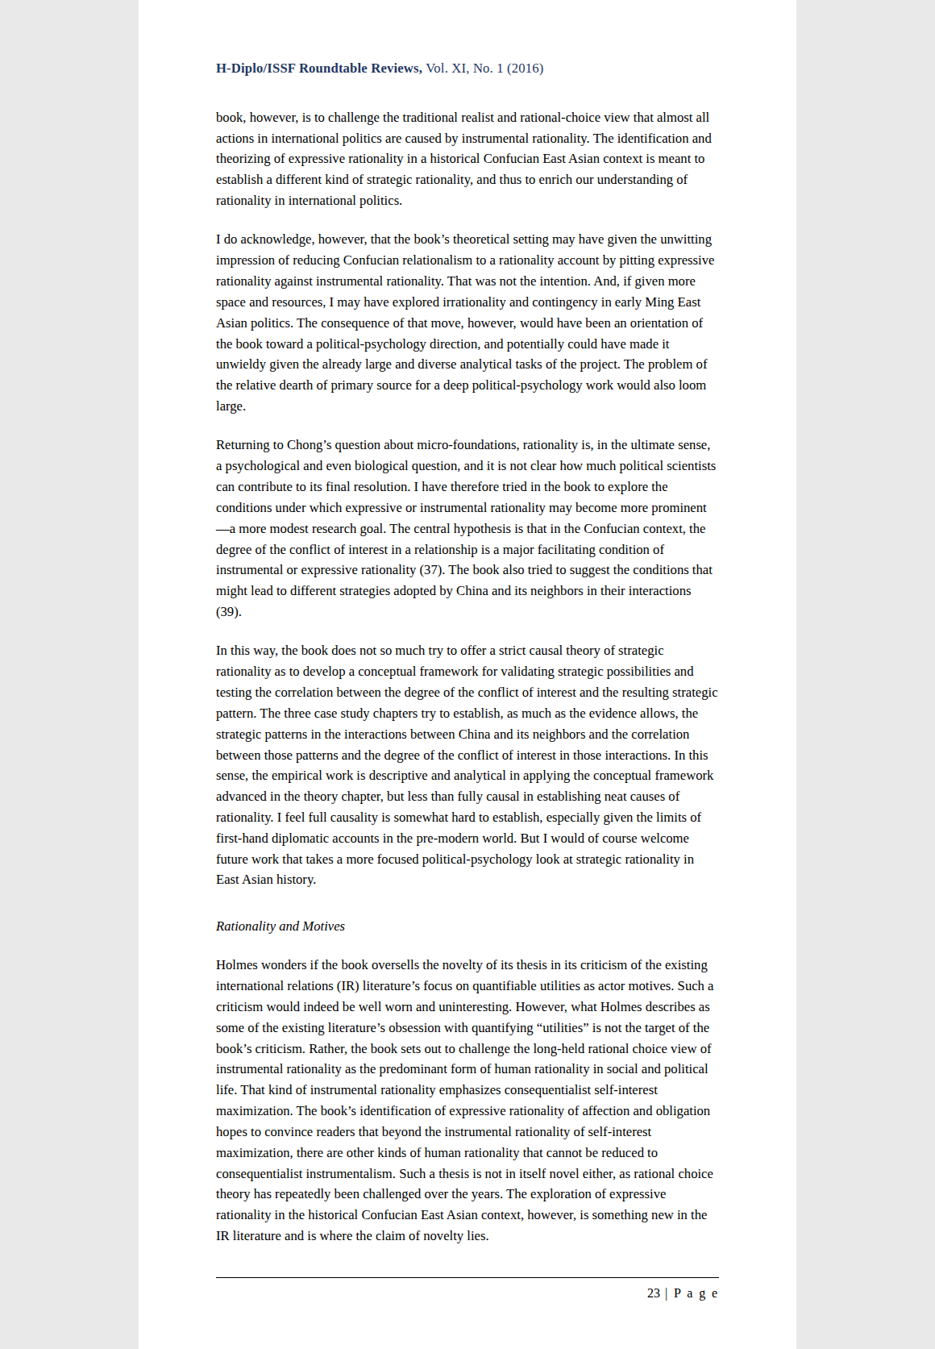H-Diplo/ISSF Roundtable Reviews, Vol. XI, No. 1 (2016)
book, however, is to challenge the traditional realist and rational-choice view that almost all actions in international politics are caused by instrumental rationality. The identification and theorizing of expressive rationality in a historical Confucian East Asian context is meant to establish a different kind of strategic rationality, and thus to enrich our understanding of rationality in international politics.
I do acknowledge, however, that the book’s theoretical setting may have given the unwitting impression of reducing Confucian relationalism to a rationality account by pitting expressive rationality against instrumental rationality. That was not the intention. And, if given more space and resources, I may have explored irrationality and contingency in early Ming East Asian politics. The consequence of that move, however, would have been an orientation of the book toward a political-psychology direction, and potentially could have made it unwieldy given the already large and diverse analytical tasks of the project. The problem of the relative dearth of primary source for a deep political-psychology work would also loom large.
Returning to Chong’s question about micro-foundations, rationality is, in the ultimate sense, a psychological and even biological question, and it is not clear how much political scientists can contribute to its final resolution. I have therefore tried in the book to explore the conditions under which expressive or instrumental rationality may become more prominent—a more modest research goal. The central hypothesis is that in the Confucian context, the degree of the conflict of interest in a relationship is a major facilitating condition of instrumental or expressive rationality (37). The book also tried to suggest the conditions that might lead to different strategies adopted by China and its neighbors in their interactions (39).
In this way, the book does not so much try to offer a strict causal theory of strategic rationality as to develop a conceptual framework for validating strategic possibilities and testing the correlation between the degree of the conflict of interest and the resulting strategic pattern. The three case study chapters try to establish, as much as the evidence allows, the strategic patterns in the interactions between China and its neighbors and the correlation between those patterns and the degree of the conflict of interest in those interactions. In this sense, the empirical work is descriptive and analytical in applying the conceptual framework advanced in the theory chapter, but less than fully causal in establishing neat causes of rationality. I feel full causality is somewhat hard to establish, especially given the limits of first-hand diplomatic accounts in the pre-modern world. But I would of course welcome future work that takes a more focused political-psychology look at strategic rationality in East Asian history.
Rationality and Motives
Holmes wonders if the book oversells the novelty of its thesis in its criticism of the existing international relations (IR) literature’s focus on quantifiable utilities as actor motives. Such a criticism would indeed be well worn and uninteresting. However, what Holmes describes as some of the existing literature’s obsession with quantifying “utilities” is not the target of the book’s criticism. Rather, the book sets out to challenge the long-held rational choice view of instrumental rationality as the predominant form of human rationality in social and political life. That kind of instrumental rationality emphasizes consequentialist self-interest maximization. The book’s identification of expressive rationality of affection and obligation hopes to convince readers that beyond the instrumental rationality of self-interest maximization, there are other kinds of human rationality that cannot be reduced to consequentialist instrumentalism. Such a thesis is not in itself novel either, as rational choice theory has repeatedly been challenged over the years. The exploration of expressive rationality in the historical Confucian East Asian context, however, is something new in the IR literature and is where the claim of novelty lies.
23 | P a g e